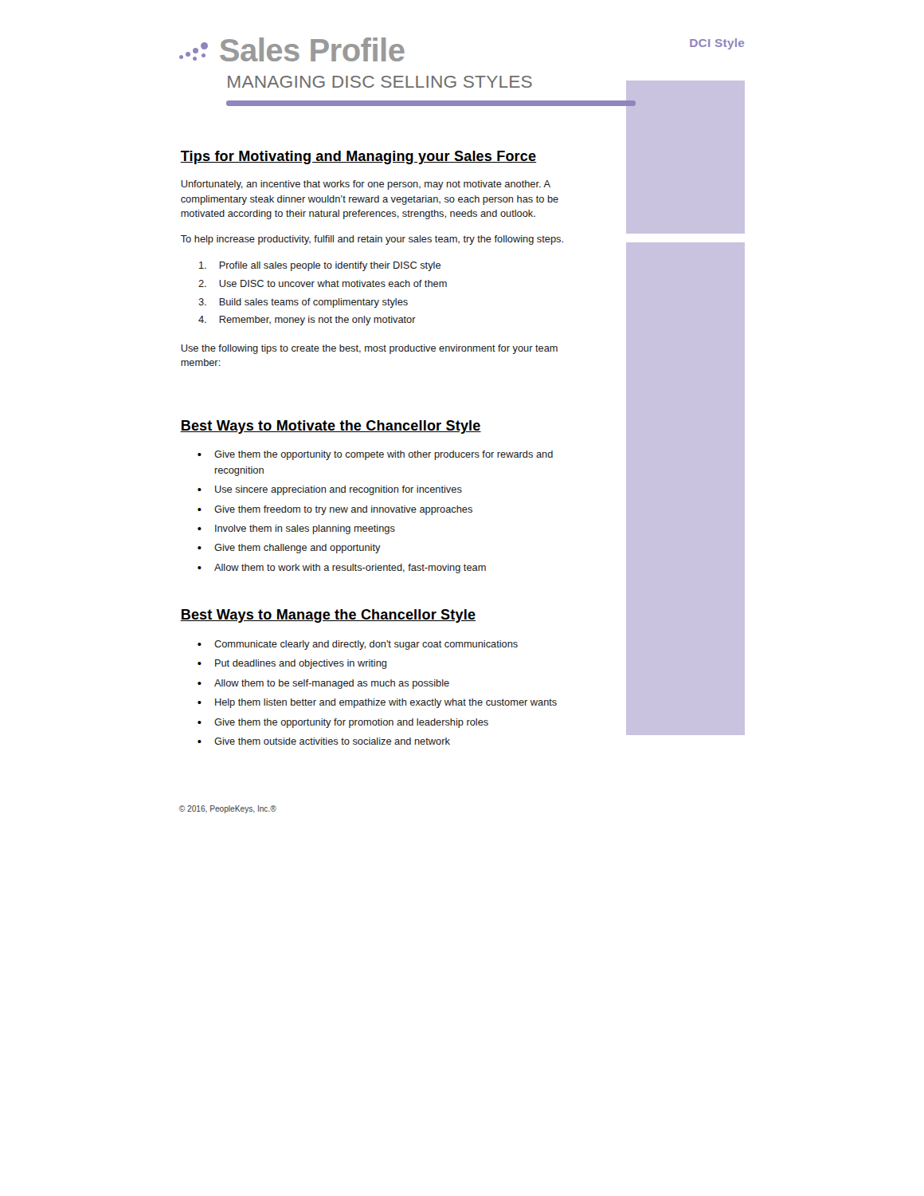DCI Style
Sales Profile
MANAGING DISC SELLING STYLES
Tips for Motivating and Managing your Sales Force
Unfortunately, an incentive that works for one person, may not motivate another. A complimentary steak dinner wouldn’t reward a vegetarian, so each person has to be motivated according to their natural preferences, strengths, needs and outlook.
To help increase productivity, fulfill and retain your sales team, try the following steps.
Profile all sales people to identify their DISC style
Use DISC to uncover what motivates each of them
Build sales teams of complimentary styles
Remember, money is not the only motivator
Use the following tips to create the best, most productive environment for your team member:
Best Ways to Motivate the Chancellor Style
Give them the opportunity to compete with other producers for rewards and recognition
Use sincere appreciation and recognition for incentives
Give them freedom to try new and innovative approaches
Involve them in sales planning meetings
Give them challenge and opportunity
Allow them to work with a results-oriented, fast-moving team
Best Ways to Manage the Chancellor Style
Communicate clearly and directly, don't sugar coat communications
Put deadlines and objectives in writing
Allow them to be self-managed as much as possible
Help them listen better and empathize with exactly what the customer wants
Give them the opportunity for promotion and leadership roles
Give them outside activities to socialize and network
© 2016, PeopleKeys, Inc.®